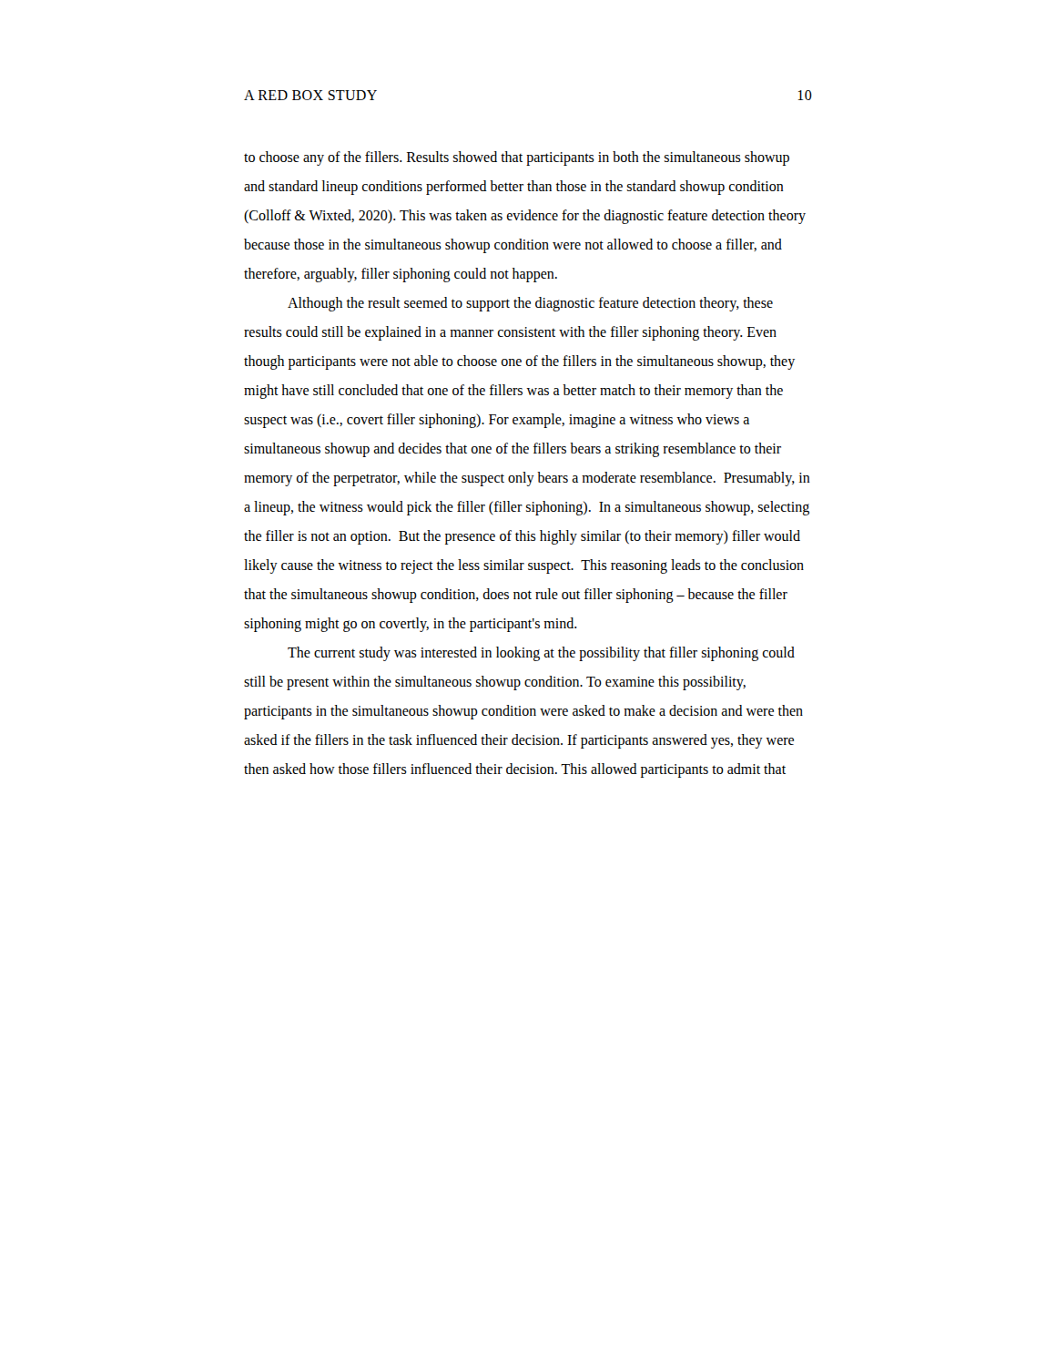A Red Box Study 10
to choose any of the fillers. Results showed that participants in both the simultaneous showup and standard lineup conditions performed better than those in the standard showup condition (Colloff & Wixted, 2020). This was taken as evidence for the diagnostic feature detection theory because those in the simultaneous showup condition were not allowed to choose a filler, and therefore, arguably, filler siphoning could not happen.
Although the result seemed to support the diagnostic feature detection theory, these results could still be explained in a manner consistent with the filler siphoning theory. Even though participants were not able to choose one of the fillers in the simultaneous showup, they might have still concluded that one of the fillers was a better match to their memory than the suspect was (i.e., covert filler siphoning). For example, imagine a witness who views a simultaneous showup and decides that one of the fillers bears a striking resemblance to their memory of the perpetrator, while the suspect only bears a moderate resemblance. Presumably, in a lineup, the witness would pick the filler (filler siphoning). In a simultaneous showup, selecting the filler is not an option. But the presence of this highly similar (to their memory) filler would likely cause the witness to reject the less similar suspect. This reasoning leads to the conclusion that the simultaneous showup condition, does not rule out filler siphoning – because the filler siphoning might go on covertly, in the participant's mind.
The current study was interested in looking at the possibility that filler siphoning could still be present within the simultaneous showup condition. To examine this possibility, participants in the simultaneous showup condition were asked to make a decision and were then asked if the fillers in the task influenced their decision. If participants answered yes, they were then asked how those fillers influenced their decision. This allowed participants to admit that